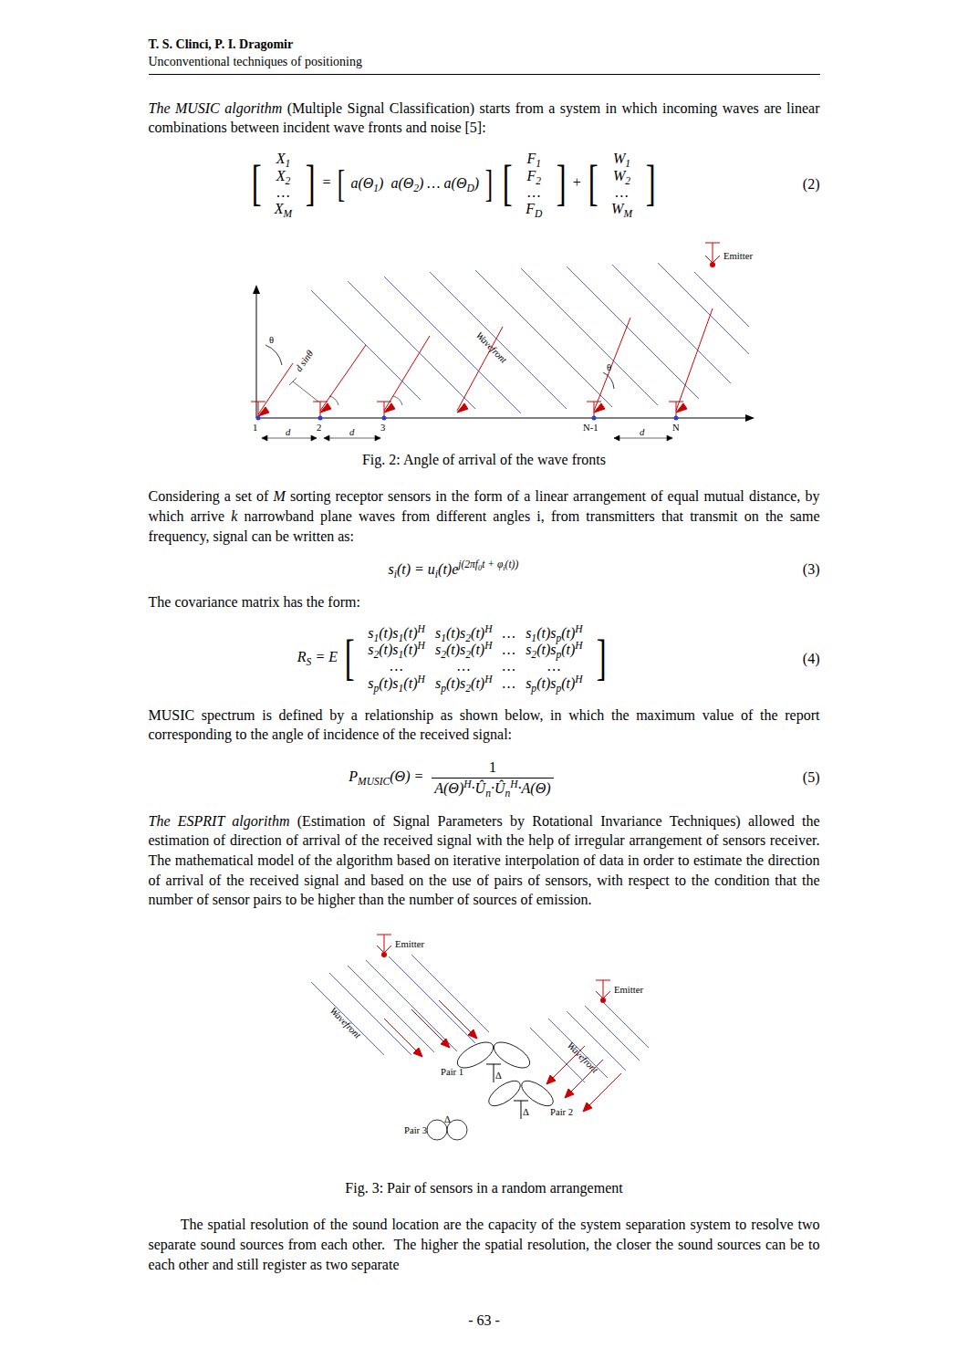T. S. Clinci, P. I. Dragomir
Unconventional techniques of positioning
The MUSIC algorithm (Multiple Signal Classification) starts from a system in which incoming waves are linear combinations between incident wave fronts and noise [5]:
[
| X 1 |
| X 2 |
| … |
| X M |
] = [ a(Θ1) a(Θ2) … a(ΘD) ] [
| F 1 |
| F 2 |
| … |
| F D |
] + [
| W 1 |
| W 2 |
| … |
| W M |
]
(2)
Emitter Wavefront θ θ d sinθ 1 2 3 N-1 N d d d
Fig. 2: Angle of arrival of the wave fronts
Considering a set of M sorting receptor sensors in the form of a linear arrangement of equal mutual distance, by which arrive k narrowband plane waves from different angles i, from transmitters that transmit on the same frequency, signal can be written as:
si(t) = ui(t)ej(2πf0t + φi(t))
(3)
The covariance matrix has the form:
RS = E [
| s 1 (t)s 1 (t) H | s 1 (t)s 2 (t) H | … | s 1 (t)s p (t) H |
| s 2 (t)s 1 (t) H | s 2 (t)s 2 (t) H | … | s 2 (t)s p (t) H |
| … | … | … | … |
| s p (t)s 1 (t) H | s p (t)s 2 (t) H | … | s p (t)s p (t) H |
]
(4)
MUSIC spectrum is defined by a relationship as shown below, in which the maximum value of the report corresponding to the angle of incidence of the received signal:
PMUSIC(Θ) = 1 A(Θ)H·Ûn·ÛnH·A(Θ)
(5)
The ESPRIT algorithm (Estimation of Signal Parameters by Rotational Invariance Techniques) allowed the estimation of direction of arrival of the received signal with the help of irregular arrangement of sensors receiver. The mathematical model of the algorithm based on iterative interpolation of data in order to estimate the direction of arrival of the received signal and based on the use of pairs of sensors, with respect to the condition that the number of sensor pairs to be higher than the number of sources of emission.
Emitter Emitter Wavefront Wavefront Pair 1 Δ Pair 2 Δ Pair 3 Δ
Fig. 3: Pair of sensors in a random arrangement
The spatial resolution of the sound location are the capacity of the system separation system to resolve two separate sound sources from each other. The higher the spatial resolution, the closer the sound sources can be to each other and still register as two separate
- 63 -